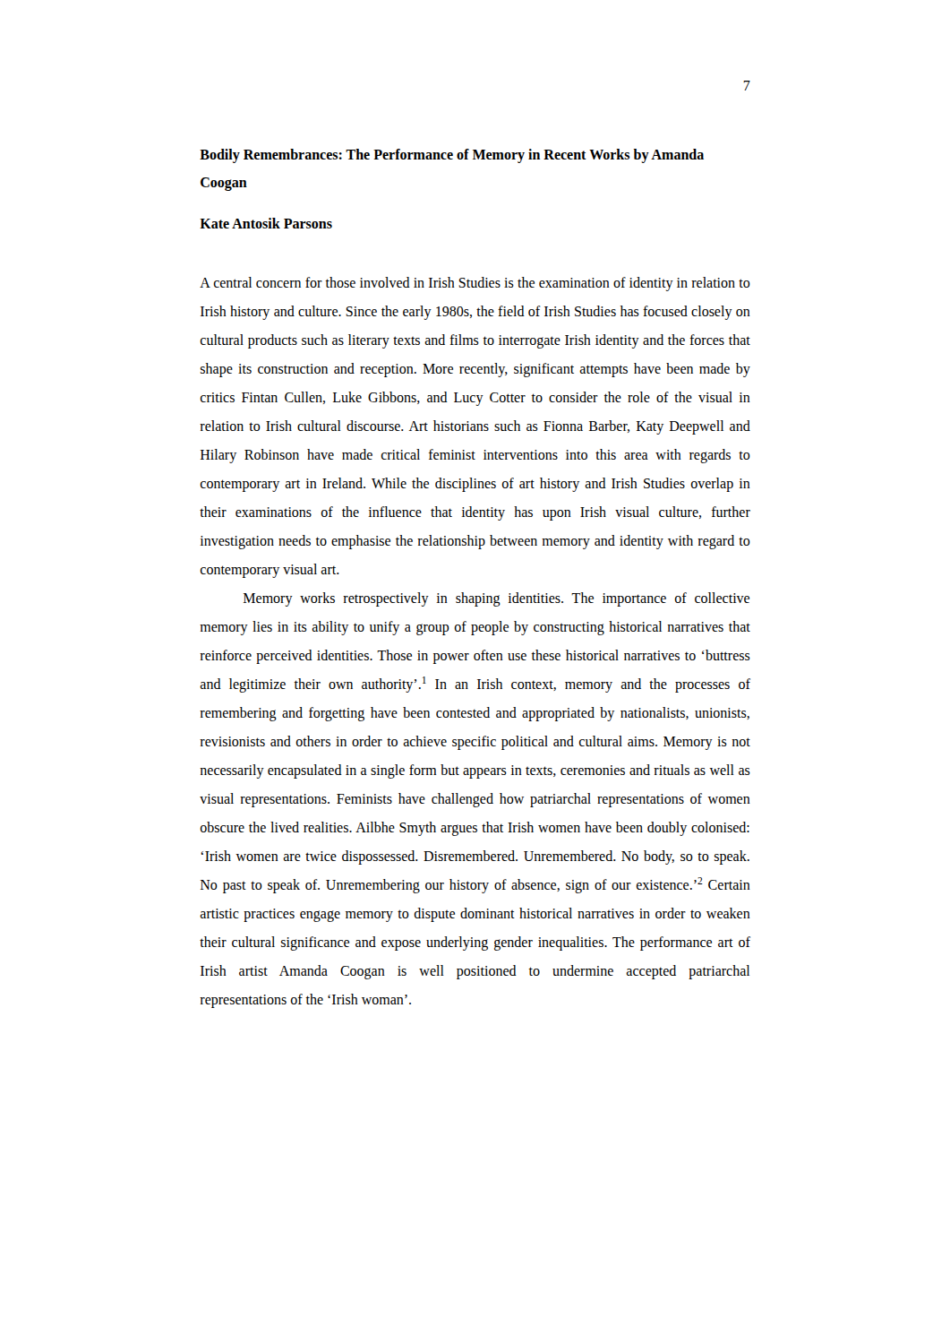7
Bodily Remembrances: The Performance of Memory in Recent Works by Amanda Coogan
Kate Antosik Parsons
A central concern for those involved in Irish Studies is the examination of identity in relation to Irish history and culture. Since the early 1980s, the field of Irish Studies has focused closely on cultural products such as literary texts and films to interrogate Irish identity and the forces that shape its construction and reception. More recently, significant attempts have been made by critics Fintan Cullen, Luke Gibbons, and Lucy Cotter to consider the role of the visual in relation to Irish cultural discourse. Art historians such as Fionna Barber, Katy Deepwell and Hilary Robinson have made critical feminist interventions into this area with regards to contemporary art in Ireland. While the disciplines of art history and Irish Studies overlap in their examinations of the influence that identity has upon Irish visual culture, further investigation needs to emphasise the relationship between memory and identity with regard to contemporary visual art.
Memory works retrospectively in shaping identities. The importance of collective memory lies in its ability to unify a group of people by constructing historical narratives that reinforce perceived identities. Those in power often use these historical narratives to ‘buttress and legitimize their own authority’.1 In an Irish context, memory and the processes of remembering and forgetting have been contested and appropriated by nationalists, unionists, revisionists and others in order to achieve specific political and cultural aims. Memory is not necessarily encapsulated in a single form but appears in texts, ceremonies and rituals as well as visual representations. Feminists have challenged how patriarchal representations of women obscure the lived realities. Ailbhe Smyth argues that Irish women have been doubly colonised: ‘Irish women are twice dispossessed. Disremembered. Unremembered. No body, so to speak. No past to speak of. Unremembering our history of absence, sign of our existence.’2 Certain artistic practices engage memory to dispute dominant historical narratives in order to weaken their cultural significance and expose underlying gender inequalities. The performance art of Irish artist Amanda Coogan is well positioned to undermine accepted patriarchal representations of the ‘Irish woman’.